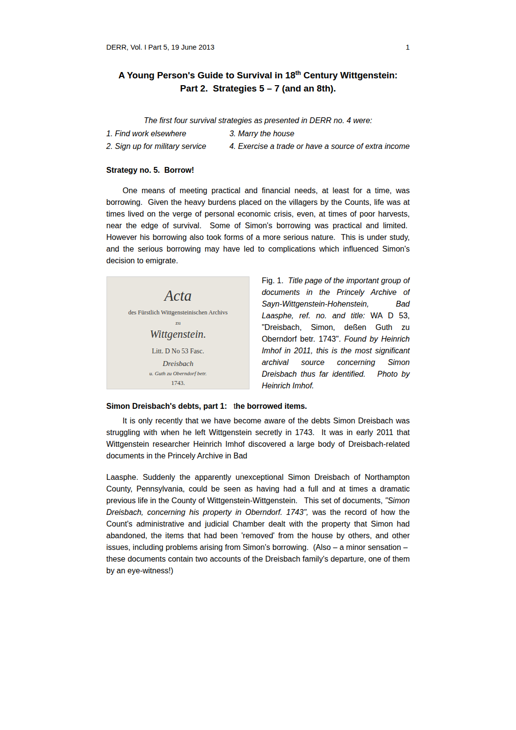DERR, Vol. I Part 5, 19 June 2013 1
A Young Person's Guide to Survival in 18th Century Wittgenstein: Part 2. Strategies 5 – 7 (and an 8th).
The first four survival strategies as presented in DERR no. 4 were:
1. Find work elsewhere
3. Marry the house
2. Sign up for military service
4. Exercise a trade or have a source of extra income
Strategy no. 5. Borrow!
One means of meeting practical and financial needs, at least for a time, was borrowing. Given the heavy burdens placed on the villagers by the Counts, life was at times lived on the verge of personal economic crisis, even, at times of poor harvests, near the edge of survival. Some of Simon's borrowing was practical and limited. However his borrowing also took forms of a more serious nature. This is under study, and the serious borrowing may have led to complications which influenced Simon's decision to emigrate.
Fig. 1. Title page of the important group of documents in the Princely Archive of Sayn-Wittgenstein-Hohenstein, Bad Laasphe, ref. no. and title: WA D 53, "Dreisbach, Simon, deßen Guth zu Oberndorf betr. 1743". Found by Heinrich Imhof in 2011, this is the most significant archival source concerning Simon Dreisbach thus far identified. Photo by Heinrich Imhof.
Simon Dreisbach's debts, part 1: the borrowed items.
It is only recently that we have become aware of the debts Simon Dreisbach was struggling with when he left Wittgenstein secretly in 1743. It was in early 2011 that Wittgenstein researcher Heinrich Imhof discovered a large body of Dreisbach-related documents in the Princely Archive in Bad
Laasphe. Suddenly the apparently unexceptional Simon Dreisbach of Northampton County, Pennsylvania, could be seen as having had a full and at times a dramatic previous life in the County of Wittgenstein-Wittgenstein. This set of documents, "Simon Dreisbach, concerning his property in Oberndorf. 1743", was the record of how the Count's administrative and judicial Chamber dealt with the property that Simon had abandoned, the items that had been 'removed' from the house by others, and other issues, including problems arising from Simon's borrowing. (Also – a minor sensation – these documents contain two accounts of the Dreisbach family's departure, one of them by an eye-witness!)